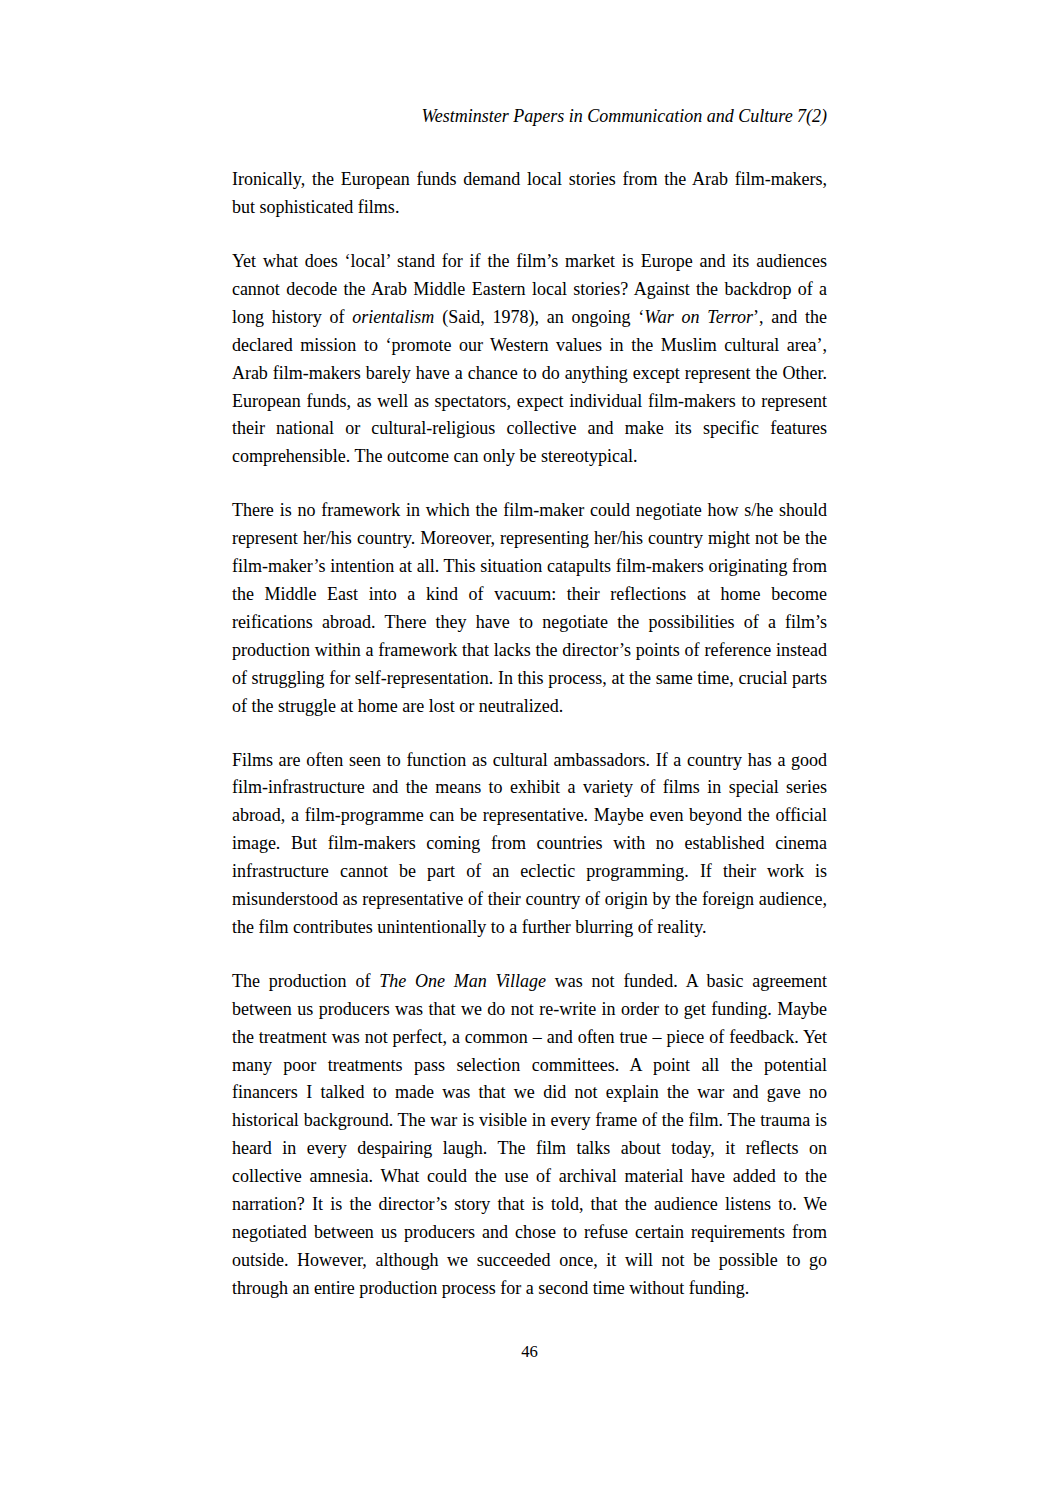Westminster Papers in Communication and Culture 7(2)
Ironically, the European funds demand local stories from the Arab film-makers, but sophisticated films.
Yet what does ‘local’ stand for if the film’s market is Europe and its audiences cannot decode the Arab Middle Eastern local stories? Against the backdrop of a long history of orientalism (Said, 1978), an ongoing ‘War on Terror’, and the declared mission to ‘promote our Western values in the Muslim cultural area’, Arab film-makers barely have a chance to do anything except represent the Other. European funds, as well as spectators, expect individual film-makers to represent their national or cultural-religious collective and make its specific features comprehensible. The outcome can only be stereotypical.
There is no framework in which the film-maker could negotiate how s/he should represent her/his country. Moreover, representing her/his country might not be the film-maker’s intention at all. This situation catapults film-makers originating from the Middle East into a kind of vacuum: their reflections at home become reifications abroad. There they have to negotiate the possibilities of a film’s production within a framework that lacks the director’s points of reference instead of struggling for self-representation. In this process, at the same time, crucial parts of the struggle at home are lost or neutralized.
Films are often seen to function as cultural ambassadors. If a country has a good film-infrastructure and the means to exhibit a variety of films in special series abroad, a film-programme can be representative. Maybe even beyond the official image. But film-makers coming from countries with no established cinema infrastructure cannot be part of an eclectic programming. If their work is misunderstood as representative of their country of origin by the foreign audience, the film contributes unintentionally to a further blurring of reality.
The production of The One Man Village was not funded. A basic agreement between us producers was that we do not re-write in order to get funding. Maybe the treatment was not perfect, a common – and often true – piece of feedback. Yet many poor treatments pass selection committees. A point all the potential financers I talked to made was that we did not explain the war and gave no historical background. The war is visible in every frame of the film. The trauma is heard in every despairing laugh. The film talks about today, it reflects on collective amnesia. What could the use of archival material have added to the narration? It is the director’s story that is told, that the audience listens to. We negotiated between us producers and chose to refuse certain requirements from outside. However, although we succeeded once, it will not be possible to go through an entire production process for a second time without funding.
46